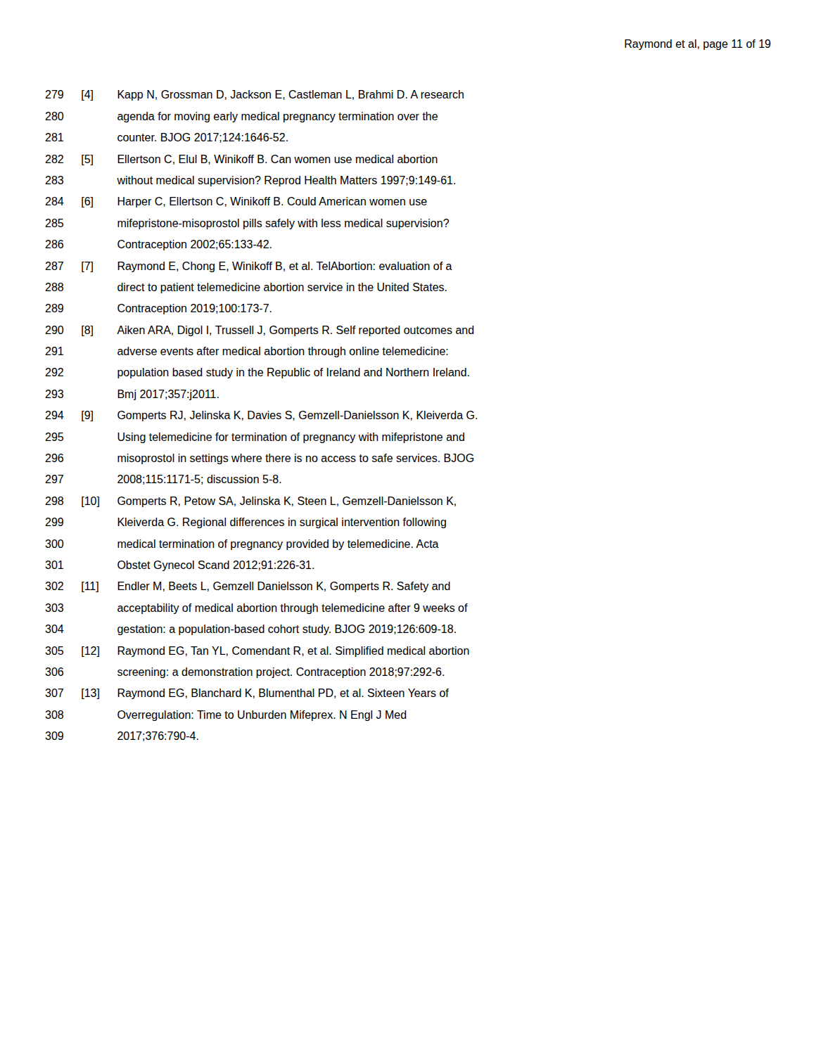Raymond et al, page 11 of 19
279 [4] Kapp N, Grossman D, Jackson E, Castleman L, Brahmi D. A research
280 agenda for moving early medical pregnancy termination over the
281 counter. BJOG 2017;124:1646-52.
282 [5] Ellertson C, Elul B, Winikoff B. Can women use medical abortion
283 without medical supervision? Reprod Health Matters 1997;9:149-61.
284 [6] Harper C, Ellertson C, Winikoff B. Could American women use
285 mifepristone-misoprostol pills safely with less medical supervision?
286 Contraception 2002;65:133-42.
287 [7] Raymond E, Chong E, Winikoff B, et al. TelAbortion: evaluation of a
288 direct to patient telemedicine abortion service in the United States.
289 Contraception 2019;100:173-7.
290 [8] Aiken ARA, Digol I, Trussell J, Gomperts R. Self reported outcomes and
291 adverse events after medical abortion through online telemedicine:
292 population based study in the Republic of Ireland and Northern Ireland.
293 Bmj 2017;357:j2011.
294 [9] Gomperts RJ, Jelinska K, Davies S, Gemzell-Danielsson K, Kleiverda G.
295 Using telemedicine for termination of pregnancy with mifepristone and
296 misoprostol in settings where there is no access to safe services. BJOG
297 2008;115:1171-5; discussion 5-8.
298 [10] Gomperts R, Petow SA, Jelinska K, Steen L, Gemzell-Danielsson K,
299 Kleiverda G. Regional differences in surgical intervention following
300 medical termination of pregnancy provided by telemedicine. Acta
301 Obstet Gynecol Scand 2012;91:226-31.
302 [11] Endler M, Beets L, Gemzell Danielsson K, Gomperts R. Safety and
303 acceptability of medical abortion through telemedicine after 9 weeks of
304 gestation: a population-based cohort study. BJOG 2019;126:609-18.
305 [12] Raymond EG, Tan YL, Comendant R, et al. Simplified medical abortion
306 screening: a demonstration project. Contraception 2018;97:292-6.
307 [13] Raymond EG, Blanchard K, Blumenthal PD, et al. Sixteen Years of
308 Overregulation: Time to Unburden Mifeprex. N Engl J Med
309 2017;376:790-4.